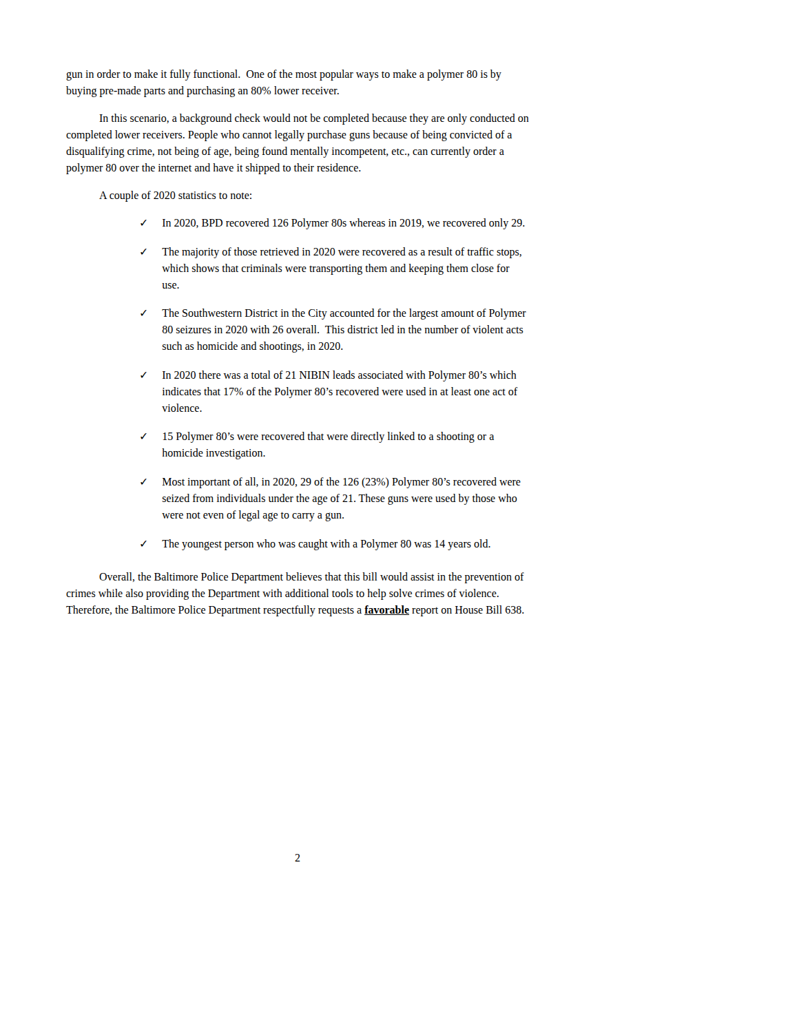gun in order to make it fully functional. One of the most popular ways to make a polymer 80 is by buying pre-made parts and purchasing an 80% lower receiver.
In this scenario, a background check would not be completed because they are only conducted on completed lower receivers. People who cannot legally purchase guns because of being convicted of a disqualifying crime, not being of age, being found mentally incompetent, etc., can currently order a polymer 80 over the internet and have it shipped to their residence.
A couple of 2020 statistics to note:
In 2020, BPD recovered 126 Polymer 80s whereas in 2019, we recovered only 29.
The majority of those retrieved in 2020 were recovered as a result of traffic stops, which shows that criminals were transporting them and keeping them close for use.
The Southwestern District in the City accounted for the largest amount of Polymer 80 seizures in 2020 with 26 overall. This district led in the number of violent acts such as homicide and shootings, in 2020.
In 2020 there was a total of 21 NIBIN leads associated with Polymer 80’s which indicates that 17% of the Polymer 80’s recovered were used in at least one act of violence.
15 Polymer 80’s were recovered that were directly linked to a shooting or a homicide investigation.
Most important of all, in 2020, 29 of the 126 (23%) Polymer 80’s recovered were seized from individuals under the age of 21. These guns were used by those who were not even of legal age to carry a gun.
The youngest person who was caught with a Polymer 80 was 14 years old.
Overall, the Baltimore Police Department believes that this bill would assist in the prevention of crimes while also providing the Department with additional tools to help solve crimes of violence. Therefore, the Baltimore Police Department respectfully requests a favorable report on House Bill 638.
2